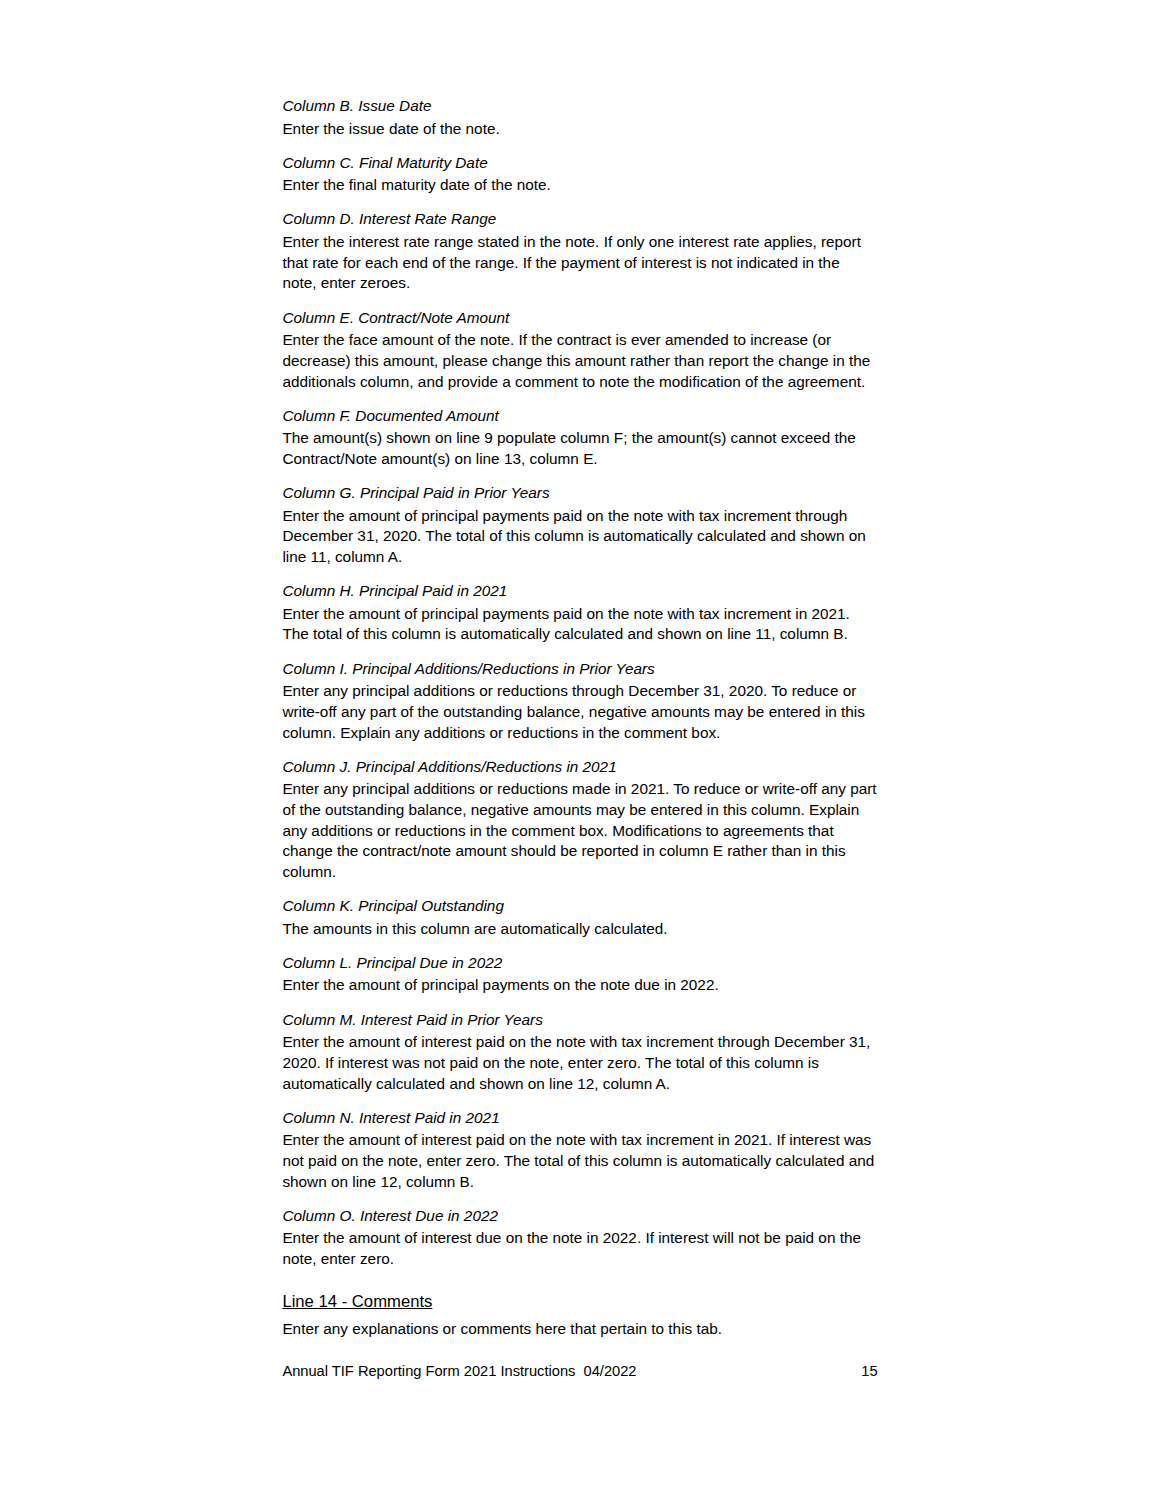Column B. Issue Date
Enter the issue date of the note.
Column C. Final Maturity Date
Enter the final maturity date of the note.
Column D. Interest Rate Range
Enter the interest rate range stated in the note. If only one interest rate applies, report that rate for each end of the range. If the payment of interest is not indicated in the note, enter zeroes.
Column E. Contract/Note Amount
Enter the face amount of the note. If the contract is ever amended to increase (or decrease) this amount, please change this amount rather than report the change in the additionals column, and provide a comment to note the modification of the agreement.
Column F. Documented Amount
The amount(s) shown on line 9 populate column F; the amount(s) cannot exceed the Contract/Note amount(s) on line 13, column E.
Column G. Principal Paid in Prior Years
Enter the amount of principal payments paid on the note with tax increment through December 31, 2020. The total of this column is automatically calculated and shown on line 11, column A.
Column H. Principal Paid in 2021
Enter the amount of principal payments paid on the note with tax increment in 2021. The total of this column is automatically calculated and shown on line 11, column B.
Column I. Principal Additions/Reductions in Prior Years
Enter any principal additions or reductions through December 31, 2020. To reduce or write-off any part of the outstanding balance, negative amounts may be entered in this column. Explain any additions or reductions in the comment box.
Column J. Principal Additions/Reductions in 2021
Enter any principal additions or reductions made in 2021. To reduce or write-off any part of the outstanding balance, negative amounts may be entered in this column. Explain any additions or reductions in the comment box. Modifications to agreements that change the contract/note amount should be reported in column E rather than in this column.
Column K. Principal Outstanding
The amounts in this column are automatically calculated.
Column L. Principal Due in 2022
Enter the amount of principal payments on the note due in 2022.
Column M. Interest Paid in Prior Years
Enter the amount of interest paid on the note with tax increment through December 31, 2020. If interest was not paid on the note, enter zero. The total of this column is automatically calculated and shown on line 12, column A.
Column N. Interest Paid in 2021
Enter the amount of interest paid on the note with tax increment in 2021. If interest was not paid on the note, enter zero. The total of this column is automatically calculated and shown on line 12, column B.
Column O. Interest Due in 2022
Enter the amount of interest due on the note in 2022. If interest will not be paid on the note, enter zero.
Line 14 - Comments
Enter any explanations or comments here that pertain to this tab.
Annual TIF Reporting Form 2021 Instructions 04/2022 15